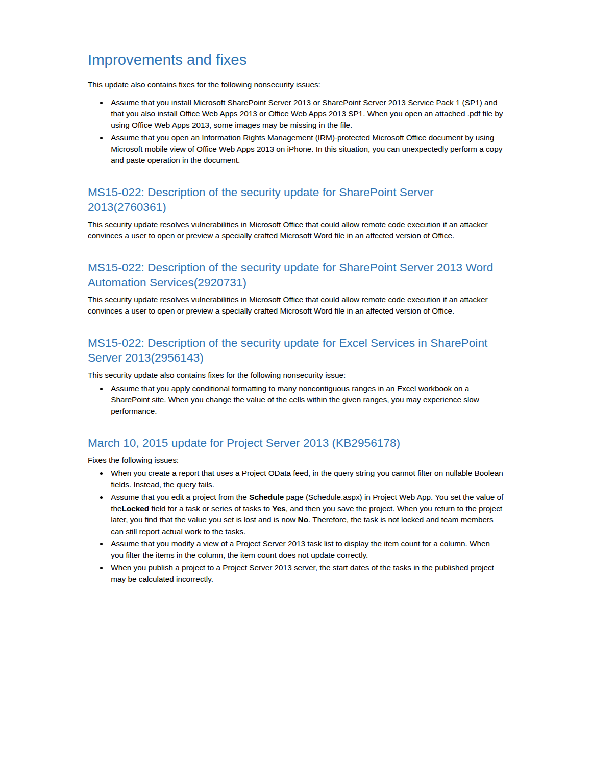Improvements and fixes
This update also contains fixes for the following nonsecurity issues:
Assume that you install Microsoft SharePoint Server 2013 or SharePoint Server 2013 Service Pack 1 (SP1) and that you also install Office Web Apps 2013 or Office Web Apps 2013 SP1. When you open an attached .pdf file by using Office Web Apps 2013, some images may be missing in the file.
Assume that you open an Information Rights Management (IRM)-protected Microsoft Office document by using Microsoft mobile view of Office Web Apps 2013 on iPhone. In this situation, you can unexpectedly perform a copy and paste operation in the document.
MS15-022: Description of the security update for SharePoint Server 2013(2760361)
This security update resolves vulnerabilities in Microsoft Office that could allow remote code execution if an attacker convinces a user to open or preview a specially crafted Microsoft Word file in an affected version of Office.
MS15-022: Description of the security update for SharePoint Server 2013 Word Automation Services(2920731)
This security update resolves vulnerabilities in Microsoft Office that could allow remote code execution if an attacker convinces a user to open or preview a specially crafted Microsoft Word file in an affected version of Office.
MS15-022: Description of the security update for Excel Services in SharePoint Server 2013(2956143)
This security update also contains fixes for the following nonsecurity issue:
Assume that you apply conditional formatting to many noncontiguous ranges in an Excel workbook on a SharePoint site. When you change the value of the cells within the given ranges, you may experience slow performance.
March 10, 2015 update for Project Server 2013 (KB2956178)
Fixes the following issues:
When you create a report that uses a Project OData feed, in the query string you cannot filter on nullable Boolean fields. Instead, the query fails.
Assume that you edit a project from the Schedule page (Schedule.aspx) in Project Web App. You set the value of theLocked field for a task or series of tasks to Yes, and then you save the project. When you return to the project later, you find that the value you set is lost and is now No. Therefore, the task is not locked and team members can still report actual work to the tasks.
Assume that you modify a view of a Project Server 2013 task list to display the item count for a column. When you filter the items in the column, the item count does not update correctly.
When you publish a project to a Project Server 2013 server, the start dates of the tasks in the published project may be calculated incorrectly.